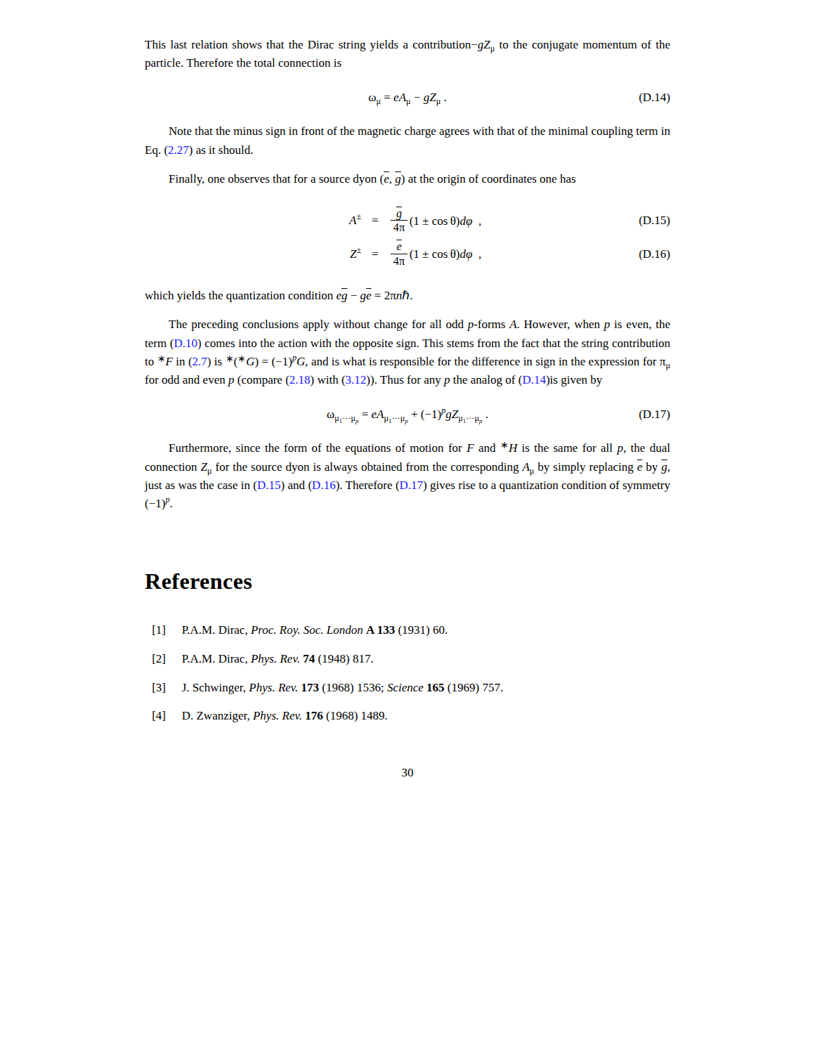This last relation shows that the Dirac string yields a contribution−gZμ to the conjugate momentum of the particle. Therefore the total connection is
ωμ = eAμ − gZμ .
(D.14)
Note that the minus sign in front of the magnetic charge agrees with that of the minimal coupling term in Eq. (2.27) as it should.
Finally, one observes that for a source dyon (e, g) at the origin of coordinates one has
A±
=
g 4π(1 ± cos θ)dφ ,
(D.15)
Z±
=
e 4π(1 ± cos θ)dφ ,
(D.16)
which yields the quantization condition eg − ge = 2πnℏ.
The preceding conclusions apply without change for all odd p-forms A. However, when p is even, the term (D.10) comes into the action with the opposite sign. This stems from the fact that the string contribution to ∗F in (2.7) is ∗(∗G) = (−1)pG, and is what is responsible for the difference in sign in the expression for πμ for odd and even p (compare (2.18) with (3.12)). Thus for any p the analog of (D.14)is given by
ωμ1···μp = eAμ1···μp + (−1)pgZμ1···μp .
(D.17)
Furthermore, since the form of the equations of motion for F and ∗H is the same for all p, the dual connection Zμ for the source dyon is always obtained from the corresponding Aμ by simply replacing e by g, just as was the case in (D.15) and (D.16). Therefore (D.17) gives rise to a quantization condition of symmetry (−1)p.
References
P.A.M. Dirac, Proc. Roy. Soc. London A 133 (1931) 60.
P.A.M. Dirac, Phys. Rev. 74 (1948) 817.
J. Schwinger, Phys. Rev. 173 (1968) 1536; Science 165 (1969) 757.
D. Zwanziger, Phys. Rev. 176 (1968) 1489.
30